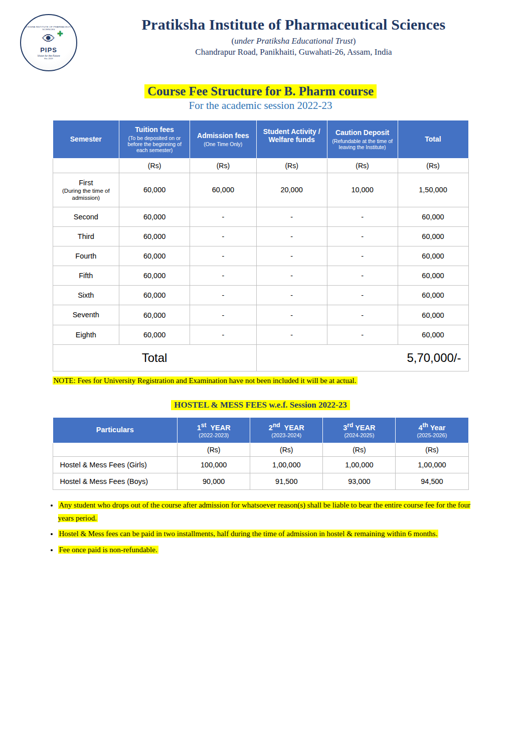PRATIKSHA INSTITUTE OF PHARMACEUTICAL SCIENCES
👁✚
PIPS
Vision for the Future
Est. 2019
Pratiksha Institute of Pharmaceutical Sciences
(under Pratiksha Educational Trust)
Chandrapur Road, Panikhaiti, Guwahati-26, Assam, India
Course Fee Structure for B. Pharm course
For the academic session 2022-23
| Semester | Tuition fees (To be deposited on or before the beginning of each semester) | Admission fees (One Time Only) | Student Activity / Welfare funds | Caution Deposit (Refundable at the time of leaving the Institute) | Total |
| --- | --- | --- | --- | --- | --- |
| | (Rs) | (Rs) | (Rs) | (Rs) | (Rs) |
| First (During the time of admission) | 60,000 | 60,000 | 20,000 | 10,000 | 1,50,000 |
| Second | 60,000 | - | - | - | 60,000 |
| Third | 60,000 | - | - | - | 60,000 |
| Fourth | 60,000 | - | - | - | 60,000 |
| Fifth | 60,000 | - | - | - | 60,000 |
| Sixth | 60,000 | - | - | - | 60,000 |
| Seventh | 60,000 | - | - | - | 60,000 |
| Eighth | 60,000 | - | - | - | 60,000 |
| Total | 5,70,000/- |
NOTE: Fees for University Registration and Examination have not been included it will be at actual.
HOSTEL & MESS FEES w.e.f. Session 2022-23
| Particulars | 1 st YEAR (2022-2023) | 2 nd YEAR (2023-2024) | 3 rd YEAR (2024-2025) | 4 th Year (2025-2026) |
| --- | --- | --- | --- | --- |
| | (Rs) | (Rs) | (Rs) | (Rs) |
| Hostel & Mess Fees (Girls) | 100,000 | 1,00,000 | 1,00,000 | 1,00,000 |
| Hostel & Mess Fees (Boys) | 90,000 | 91,500 | 93,000 | 94,500 |
Any student who drops out of the course after admission for whatsoever reason(s) shall be liable to bear the entire course fee for the four years period.
Hostel & Mess fees can be paid in two installments, half during the time of admission in hostel & remaining within 6 months.
Fee once paid is non-refundable.